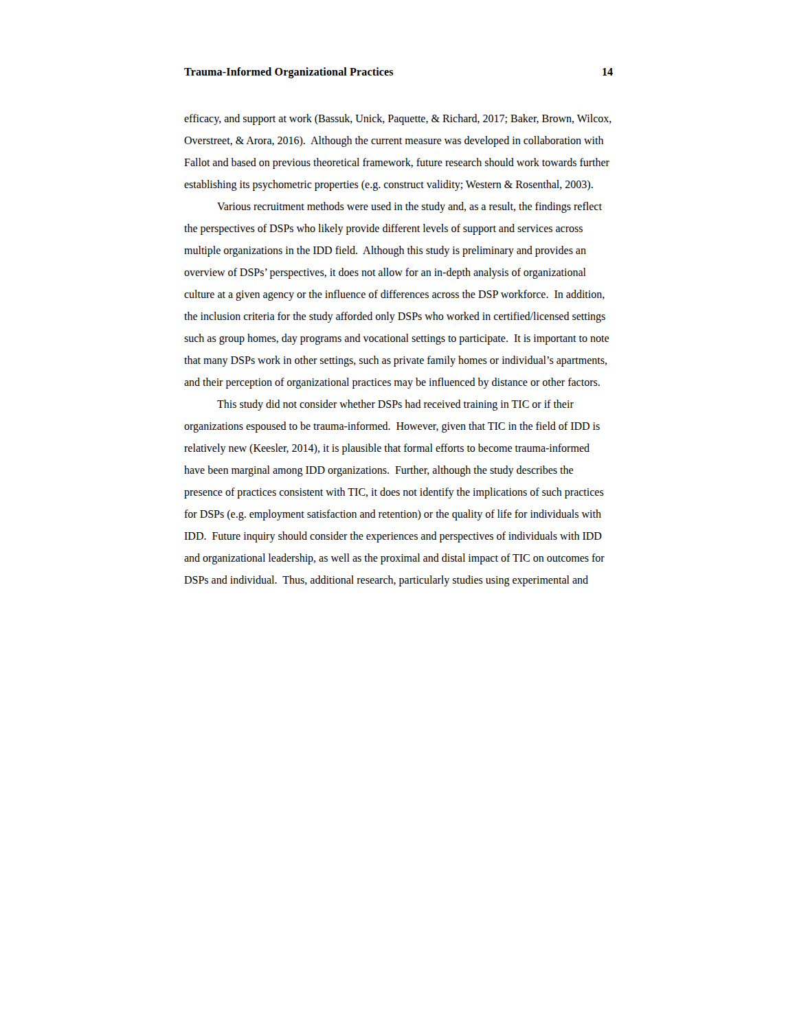Trauma-Informed Organizational Practices 14
efficacy, and support at work (Bassuk, Unick, Paquette, & Richard, 2017; Baker, Brown, Wilcox, Overstreet, & Arora, 2016). Although the current measure was developed in collaboration with Fallot and based on previous theoretical framework, future research should work towards further establishing its psychometric properties (e.g. construct validity; Western & Rosenthal, 2003).
Various recruitment methods were used in the study and, as a result, the findings reflect the perspectives of DSPs who likely provide different levels of support and services across multiple organizations in the IDD field. Although this study is preliminary and provides an overview of DSPs’ perspectives, it does not allow for an in-depth analysis of organizational culture at a given agency or the influence of differences across the DSP workforce. In addition, the inclusion criteria for the study afforded only DSPs who worked in certified/licensed settings such as group homes, day programs and vocational settings to participate. It is important to note that many DSPs work in other settings, such as private family homes or individual’s apartments, and their perception of organizational practices may be influenced by distance or other factors.
This study did not consider whether DSPs had received training in TIC or if their organizations espoused to be trauma-informed. However, given that TIC in the field of IDD is relatively new (Keesler, 2014), it is plausible that formal efforts to become trauma-informed have been marginal among IDD organizations. Further, although the study describes the presence of practices consistent with TIC, it does not identify the implications of such practices for DSPs (e.g. employment satisfaction and retention) or the quality of life for individuals with IDD. Future inquiry should consider the experiences and perspectives of individuals with IDD and organizational leadership, as well as the proximal and distal impact of TIC on outcomes for DSPs and individual. Thus, additional research, particularly studies using experimental and